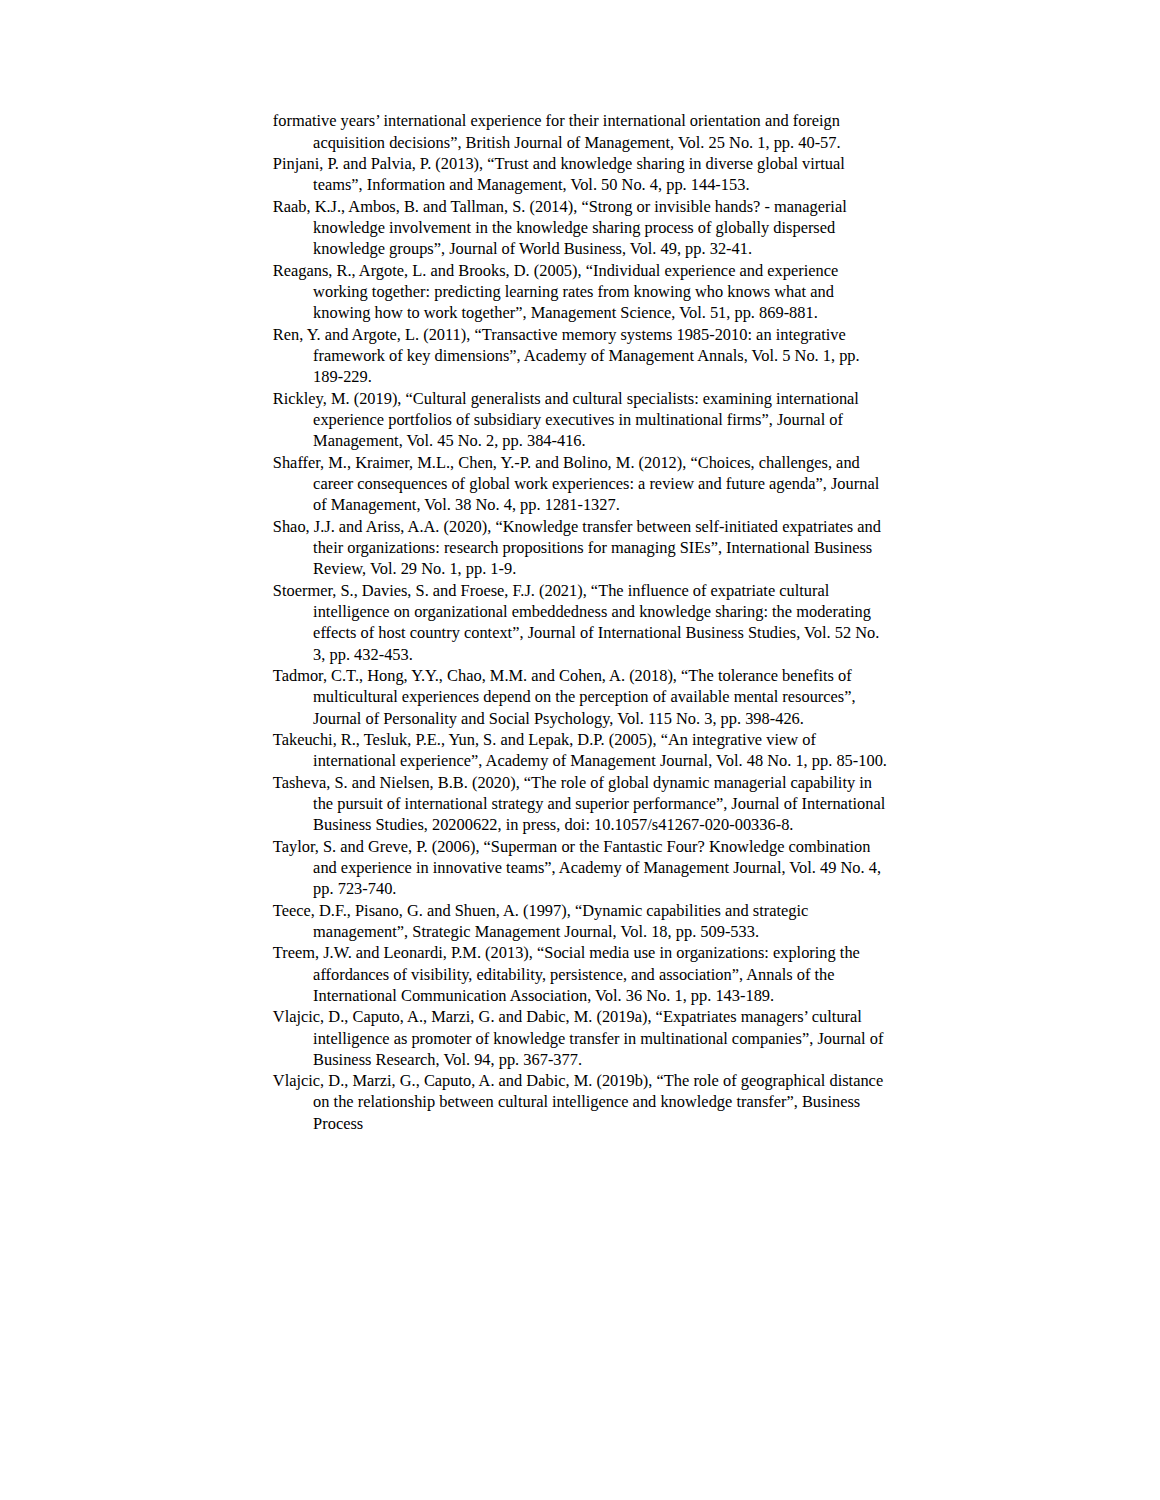formative years’ international experience for their international orientation and foreign acquisition decisions”, British Journal of Management, Vol. 25 No. 1, pp. 40-57.
Pinjani, P. and Palvia, P. (2013), “Trust and knowledge sharing in diverse global virtual teams”, Information and Management, Vol. 50 No. 4, pp. 144-153.
Raab, K.J., Ambos, B. and Tallman, S. (2014), “Strong or invisible hands? - managerial knowledge involvement in the knowledge sharing process of globally dispersed knowledge groups”, Journal of World Business, Vol. 49, pp. 32-41.
Reagans, R., Argote, L. and Brooks, D. (2005), “Individual experience and experience working together: predicting learning rates from knowing who knows what and knowing how to work together”, Management Science, Vol. 51, pp. 869-881.
Ren, Y. and Argote, L. (2011), “Transactive memory systems 1985-2010: an integrative framework of key dimensions”, Academy of Management Annals, Vol. 5 No. 1, pp. 189-229.
Rickley, M. (2019), “Cultural generalists and cultural specialists: examining international experience portfolios of subsidiary executives in multinational firms”, Journal of Management, Vol. 45 No. 2, pp. 384-416.
Shaffer, M., Kraimer, M.L., Chen, Y.-P. and Bolino, M. (2012), “Choices, challenges, and career consequences of global work experiences: a review and future agenda”, Journal of Management, Vol. 38 No. 4, pp. 1281-1327.
Shao, J.J. and Ariss, A.A. (2020), “Knowledge transfer between self-initiated expatriates and their organizations: research propositions for managing SIEs”, International Business Review, Vol. 29 No. 1, pp. 1-9.
Stoermer, S., Davies, S. and Froese, F.J. (2021), “The influence of expatriate cultural intelligence on organizational embeddedness and knowledge sharing: the moderating effects of host country context”, Journal of International Business Studies, Vol. 52 No. 3, pp. 432-453.
Tadmor, C.T., Hong, Y.Y., Chao, M.M. and Cohen, A. (2018), “The tolerance benefits of multicultural experiences depend on the perception of available mental resources”, Journal of Personality and Social Psychology, Vol. 115 No. 3, pp. 398-426.
Takeuchi, R., Tesluk, P.E., Yun, S. and Lepak, D.P. (2005), “An integrative view of international experience”, Academy of Management Journal, Vol. 48 No. 1, pp. 85-100.
Tasheva, S. and Nielsen, B.B. (2020), “The role of global dynamic managerial capability in the pursuit of international strategy and superior performance”, Journal of International Business Studies, 20200622, in press, doi: 10.1057/s41267-020-00336-8.
Taylor, S. and Greve, P. (2006), “Superman or the Fantastic Four? Knowledge combination and experience in innovative teams”, Academy of Management Journal, Vol. 49 No. 4, pp. 723-740.
Teece, D.F., Pisano, G. and Shuen, A. (1997), “Dynamic capabilities and strategic management”, Strategic Management Journal, Vol. 18, pp. 509-533.
Treem, J.W. and Leonardi, P.M. (2013), “Social media use in organizations: exploring the affordances of visibility, editability, persistence, and association”, Annals of the International Communication Association, Vol. 36 No. 1, pp. 143-189.
Vlajcic, D., Caputo, A., Marzi, G. and Dabic, M. (2019a), “Expatriates managers’ cultural intelligence as promoter of knowledge transfer in multinational companies”, Journal of Business Research, Vol. 94, pp. 367-377.
Vlajcic, D., Marzi, G., Caputo, A. and Dabic, M. (2019b), “The role of geographical distance on the relationship between cultural intelligence and knowledge transfer”, Business Process